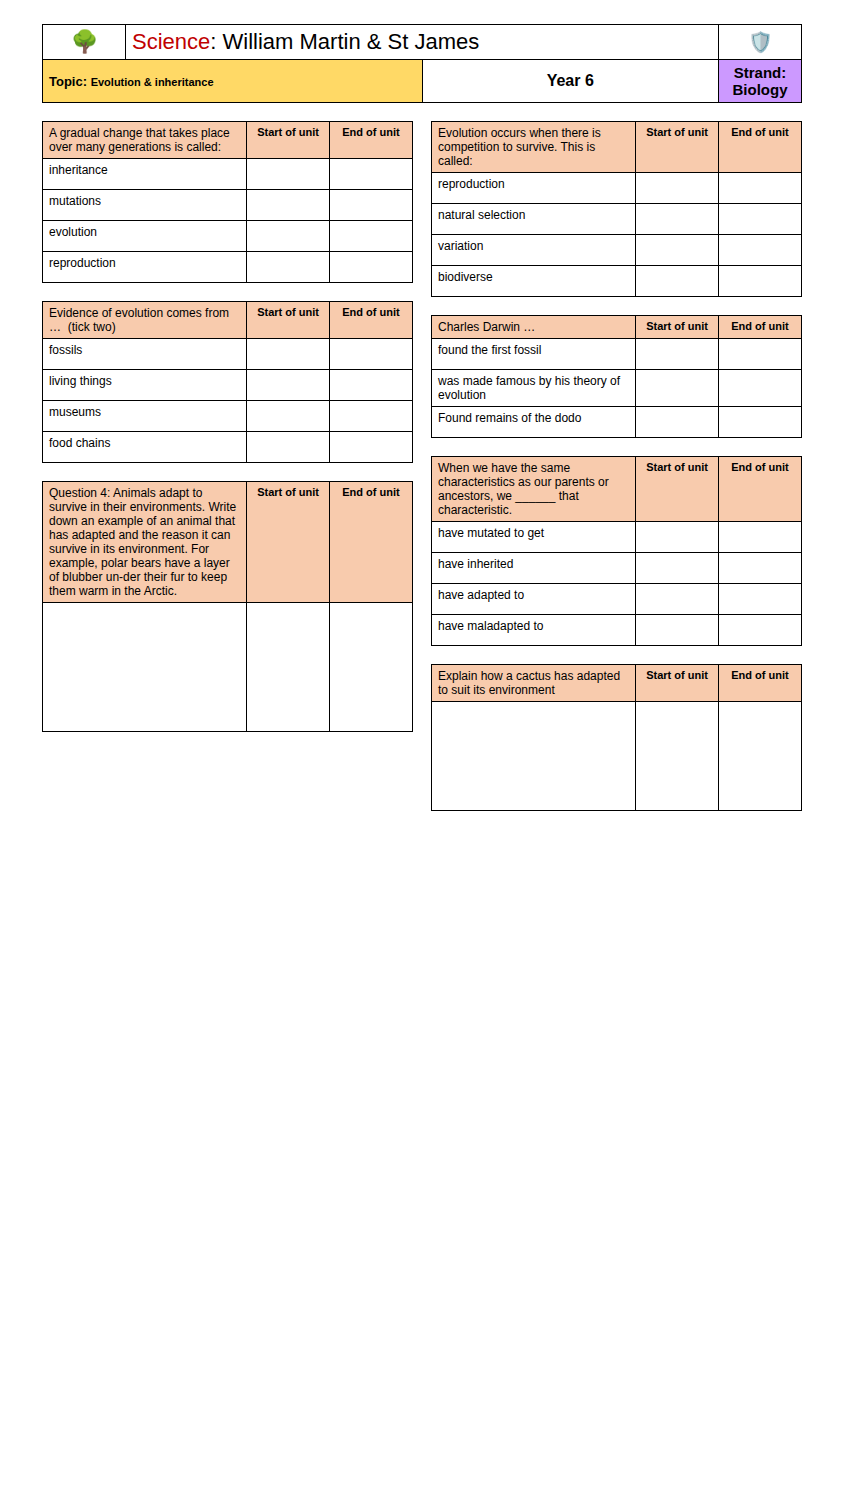| 🌳 | Science : William Martin & St James | 🛡️ |
| Topic: Evolution & inheritance | Year 6 | Strand: Biology |
| A gradual change that takes place over many generations is called: | Start of unit | End of unit |
| --- | --- | --- |
| inheritance | | |
| mutations | | |
| evolution | | |
| reproduction | | |
| Evidence of evolution comes from … (tick two) | Start of unit | End of unit |
| --- | --- | --- |
| fossils | | |
| living things | | |
| museums | | |
| food chains | | |
| Question 4: Animals adapt to survive in their environments. Write down an example of an animal that has adapted and the reason it can survive in its environment. For example, polar bears have a layer of blubber un-der their fur to keep them warm in the Arctic. | Start of unit | End of unit |
| --- | --- | --- |
| Evolution occurs when there is competition to survive. This is called: | Start of unit | End of unit |
| --- | --- | --- |
| reproduction | | |
| natural selection | | |
| variation | | |
| biodiverse | | |
| Charles Darwin … | Start of unit | End of unit |
| --- | --- | --- |
| found the first fossil | | |
| was made famous by his theory of evolution | | |
| Found remains of the dodo | | |
| When we have the same characteristics as our parents or ancestors, we ______ that characteristic. | Start of unit | End of unit |
| --- | --- | --- |
| have mutated to get | | |
| have inherited | | |
| have adapted to | | |
| have maladapted to | | |
| Explain how a cactus has adapted to suit its environment | Start of unit | End of unit |
| --- | --- | --- |